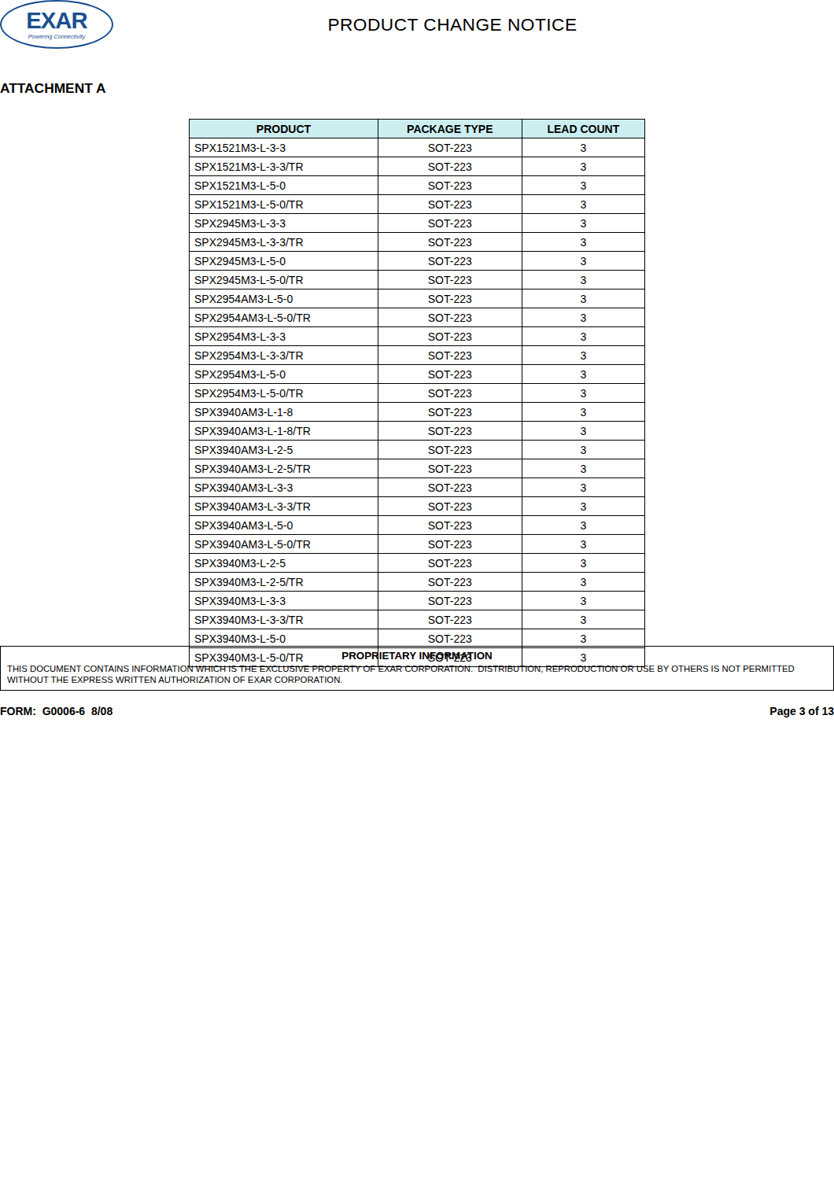EXAR
Powering Connectivity
PRODUCT CHANGE NOTICE
ATTACHMENT A
| PRODUCT | PACKAGE TYPE | LEAD COUNT |
| --- | --- | --- |
| SPX1521M3-L-3-3 | SOT-223 | 3 |
| SPX1521M3-L-3-3/TR | SOT-223 | 3 |
| SPX1521M3-L-5-0 | SOT-223 | 3 |
| SPX1521M3-L-5-0/TR | SOT-223 | 3 |
| SPX2945M3-L-3-3 | SOT-223 | 3 |
| SPX2945M3-L-3-3/TR | SOT-223 | 3 |
| SPX2945M3-L-5-0 | SOT-223 | 3 |
| SPX2945M3-L-5-0/TR | SOT-223 | 3 |
| SPX2954AM3-L-5-0 | SOT-223 | 3 |
| SPX2954AM3-L-5-0/TR | SOT-223 | 3 |
| SPX2954M3-L-3-3 | SOT-223 | 3 |
| SPX2954M3-L-3-3/TR | SOT-223 | 3 |
| SPX2954M3-L-5-0 | SOT-223 | 3 |
| SPX2954M3-L-5-0/TR | SOT-223 | 3 |
| SPX3940AM3-L-1-8 | SOT-223 | 3 |
| SPX3940AM3-L-1-8/TR | SOT-223 | 3 |
| SPX3940AM3-L-2-5 | SOT-223 | 3 |
| SPX3940AM3-L-2-5/TR | SOT-223 | 3 |
| SPX3940AM3-L-3-3 | SOT-223 | 3 |
| SPX3940AM3-L-3-3/TR | SOT-223 | 3 |
| SPX3940AM3-L-5-0 | SOT-223 | 3 |
| SPX3940AM3-L-5-0/TR | SOT-223 | 3 |
| SPX3940M3-L-2-5 | SOT-223 | 3 |
| SPX3940M3-L-2-5/TR | SOT-223 | 3 |
| SPX3940M3-L-3-3 | SOT-223 | 3 |
| SPX3940M3-L-3-3/TR | SOT-223 | 3 |
| SPX3940M3-L-5-0 | SOT-223 | 3 |
| SPX3940M3-L-5-0/TR | SOT-223 | 3 |
PROPRIETARY INFORMATION
THIS DOCUMENT CONTAINS INFORMATION WHICH IS THE EXCLUSIVE PROPERTY OF EXAR CORPORATION. DISTRIBUTION, REPRODUCTION OR USE BY OTHERS IS NOT PERMITTED WITHOUT THE EXPRESS WRITTEN AUTHORIZATION OF EXAR CORPORATION.
FORM: G0006-6 8/08 Page 3 of 13